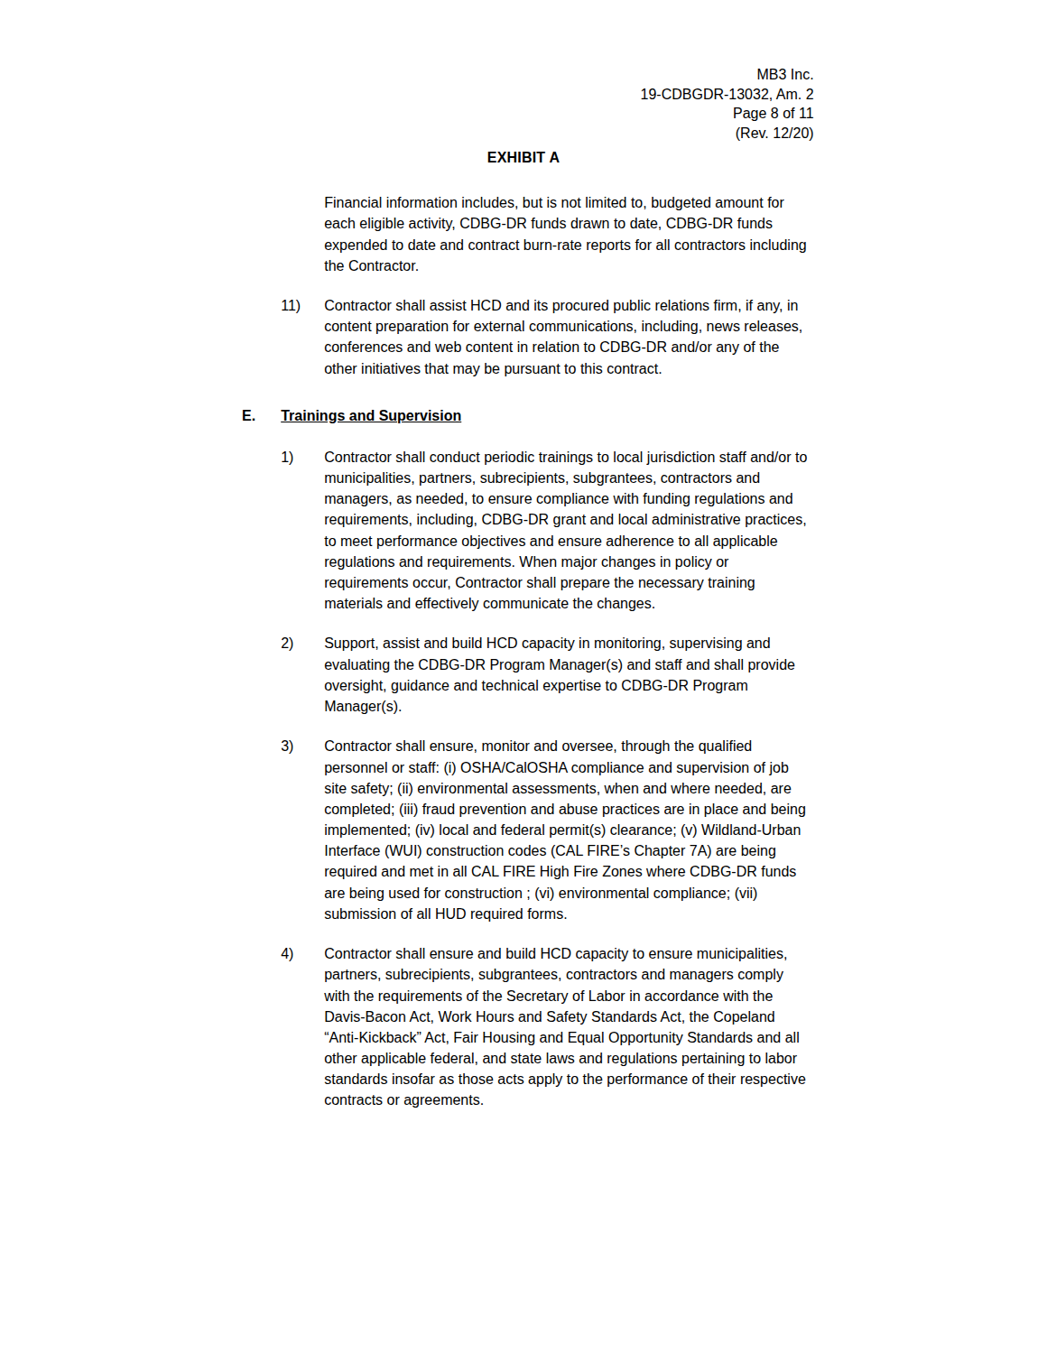MB3 Inc.
19-CDBGDR-13032, Am. 2
Page 8 of 11
(Rev. 12/20)
EXHIBIT A
Financial information includes, but is not limited to, budgeted amount for each eligible activity, CDBG-DR funds drawn to date, CDBG-DR funds expended to date and contract burn-rate reports for all contractors including the Contractor.
11)
Contractor shall assist HCD and its procured public relations firm, if any, in content preparation for external communications, including, news releases, conferences and web content in relation to CDBG-DR and/or any of the other initiatives that may be pursuant to this contract.
E.
Trainings and Supervision
1)
Contractor shall conduct periodic trainings to local jurisdiction staff and/or to municipalities, partners, subrecipients, subgrantees, contractors and managers, as needed, to ensure compliance with funding regulations and requirements, including, CDBG-DR grant and local administrative practices, to meet performance objectives and ensure adherence to all applicable regulations and requirements. When major changes in policy or requirements occur, Contractor shall prepare the necessary training materials and effectively communicate the changes.
2)
Support, assist and build HCD capacity in monitoring, supervising and evaluating the CDBG-DR Program Manager(s) and staff and shall provide oversight, guidance and technical expertise to CDBG-DR Program Manager(s).
3)
Contractor shall ensure, monitor and oversee, through the qualified personnel or staff: (i) OSHA/CalOSHA compliance and supervision of job site safety; (ii) environmental assessments, when and where needed, are completed; (iii) fraud prevention and abuse practices are in place and being implemented; (iv) local and federal permit(s) clearance; (v) Wildland-Urban Interface (WUI) construction codes (CAL FIRE’s Chapter 7A) are being required and met in all CAL FIRE High Fire Zones where CDBG-DR funds are being used for construction ; (vi) environmental compliance; (vii) submission of all HUD required forms.
4)
Contractor shall ensure and build HCD capacity to ensure municipalities, partners, subrecipients, subgrantees, contractors and managers comply with the requirements of the Secretary of Labor in accordance with the Davis-Bacon Act, Work Hours and Safety Standards Act, the Copeland “Anti-Kickback” Act, Fair Housing and Equal Opportunity Standards and all other applicable federal, and state laws and regulations pertaining to labor standards insofar as those acts apply to the performance of their respective contracts or agreements.